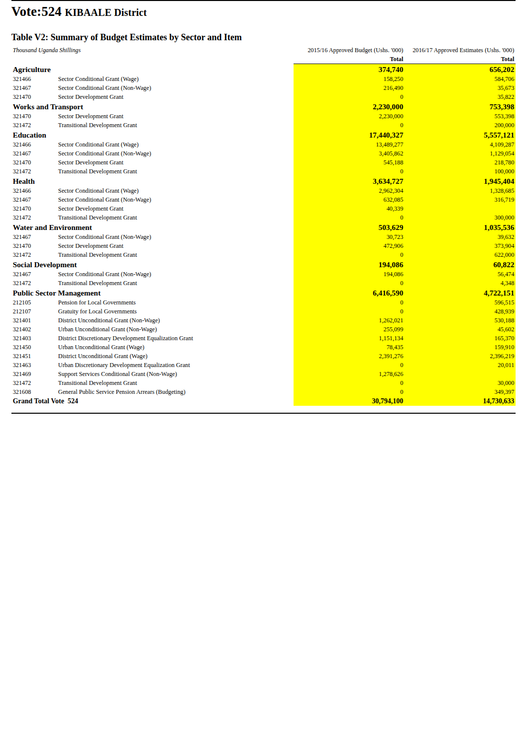Vote:524 KIBAALE District
Table V2: Summary of Budget Estimates by Sector and Item
| Thousand Uganda Shillings | 2015/16 Approved Budget (Ushs. '000) | 2016/17 Approved Estimates (Ushs. '000) |
| --- | --- | --- |
| | Total | Total |
| Agriculture | 374,740 | 656,202 |
| 321466 | Sector Conditional Grant (Wage) | 158,250 | 584,706 |
| 321467 | Sector Conditional Grant (Non-Wage) | 216,490 | 35,673 |
| 321470 | Sector Development Grant | 0 | 35,822 |
| Works and Transport | 2,230,000 | 753,398 |
| 321470 | Sector Development Grant | 2,230,000 | 553,398 |
| 321472 | Transitional Development Grant | 0 | 200,000 |
| Education | 17,440,327 | 5,557,121 |
| 321466 | Sector Conditional Grant (Wage) | 13,489,277 | 4,109,287 |
| 321467 | Sector Conditional Grant (Non-Wage) | 3,405,862 | 1,129,054 |
| 321470 | Sector Development Grant | 545,188 | 218,780 |
| 321472 | Transitional Development Grant | 0 | 100,000 |
| Health | 3,634,727 | 1,945,404 |
| 321466 | Sector Conditional Grant (Wage) | 2,962,304 | 1,328,685 |
| 321467 | Sector Conditional Grant (Non-Wage) | 632,085 | 316,719 |
| 321470 | Sector Development Grant | 40,339 | |
| 321472 | Transitional Development Grant | 0 | 300,000 |
| Water and Environment | 503,629 | 1,035,536 |
| 321467 | Sector Conditional Grant (Non-Wage) | 30,723 | 39,632 |
| 321470 | Sector Development Grant | 472,906 | 373,904 |
| 321472 | Transitional Development Grant | 0 | 622,000 |
| Social Development | 194,086 | 60,822 |
| 321467 | Sector Conditional Grant (Non-Wage) | 194,086 | 56,474 |
| 321472 | Transitional Development Grant | 0 | 4,348 |
| Public Sector Management | 6,416,590 | 4,722,151 |
| 212105 | Pension for Local Governments | 0 | 596,515 |
| 212107 | Gratuity for Local Governments | 0 | 428,939 |
| 321401 | District Unconditional Grant (Non-Wage) | 1,262,021 | 530,188 |
| 321402 | Urban Unconditional Grant (Non-Wage) | 255,099 | 45,602 |
| 321403 | District Discretionary Development Equalization Grant | 1,151,134 | 165,370 |
| 321450 | Urban Unconditional Grant (Wage) | 78,435 | 159,910 |
| 321451 | District Unconditional Grant (Wage) | 2,391,276 | 2,396,219 |
| 321463 | Urban Discretionary Development Equalization Grant | 0 | 20,011 |
| 321469 | Support Services Conditional Grant (Non-Wage) | 1,278,626 | |
| 321472 | Transitional Development Grant | 0 | 30,000 |
| 321608 | General Public Service Pension Arrears (Budgeting) | 0 | 349,397 |
| Grand Total Vote 524 | 30,794,100 | 14,730,633 |